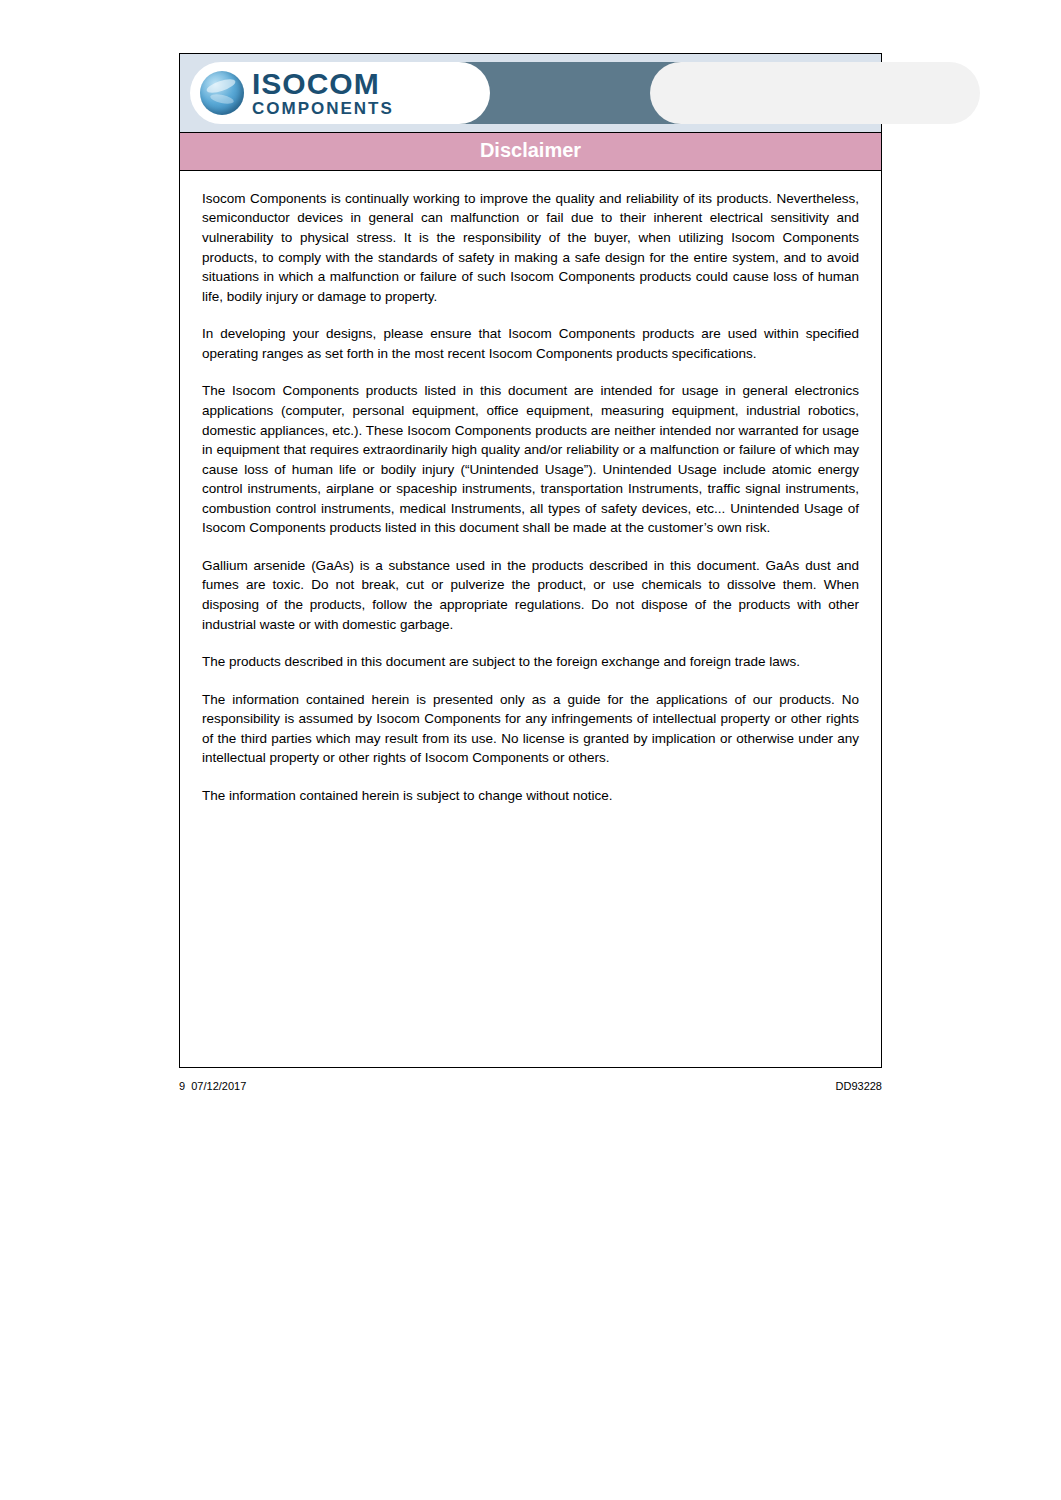ISOCOM COMPONENTS
Disclaimer
Isocom Components is continually working to improve the quality and reliability of its products. Nevertheless, semiconductor devices in general can malfunction or fail due to their inherent electrical sensitivity and vulnerability to physical stress. It is the responsibility of the buyer, when utilizing Isocom Components products, to comply with the standards of safety in making a safe design for the entire system, and to avoid situations in which a malfunction or failure of such Isocom Components products could cause loss of human life, bodily injury or damage to property.
In developing your designs, please ensure that Isocom Components products are used within specified operating ranges as set forth in the most recent Isocom Components products specifications.
The Isocom Components products listed in this document are intended for usage in general electronics applications (computer, personal equipment, office equipment, measuring equipment, industrial robotics, domestic appliances, etc.). These Isocom Components products are neither intended nor warranted for usage in equipment that requires extraordinarily high quality and/or reliability or a malfunction or failure of which may cause loss of human life or bodily injury (“Unintended Usage”). Unintended Usage include atomic energy control instruments, airplane or spaceship instruments, transportation Instruments, traffic signal instruments, combustion control instruments, medical Instruments, all types of safety devices, etc... Unintended Usage of Isocom Components products listed in this document shall be made at the customer’s own risk.
Gallium arsenide (GaAs) is a substance used in the products described in this document. GaAs dust and fumes are toxic. Do not break, cut or pulverize the product, or use chemicals to dissolve them. When disposing of the products, follow the appropriate regulations. Do not dispose of the products with other industrial waste or with domestic garbage.
The products described in this document are subject to the foreign exchange and foreign trade laws.
The information contained herein is presented only as a guide for the applications of our products. No responsibility is assumed by Isocom Components for any infringements of intellectual property or other rights of the third parties which may result from its use. No license is granted by implication or otherwise under any intellectual property or other rights of Isocom Components or others.
The information contained herein is subject to change without notice.
9 07/12/2017
DD93228